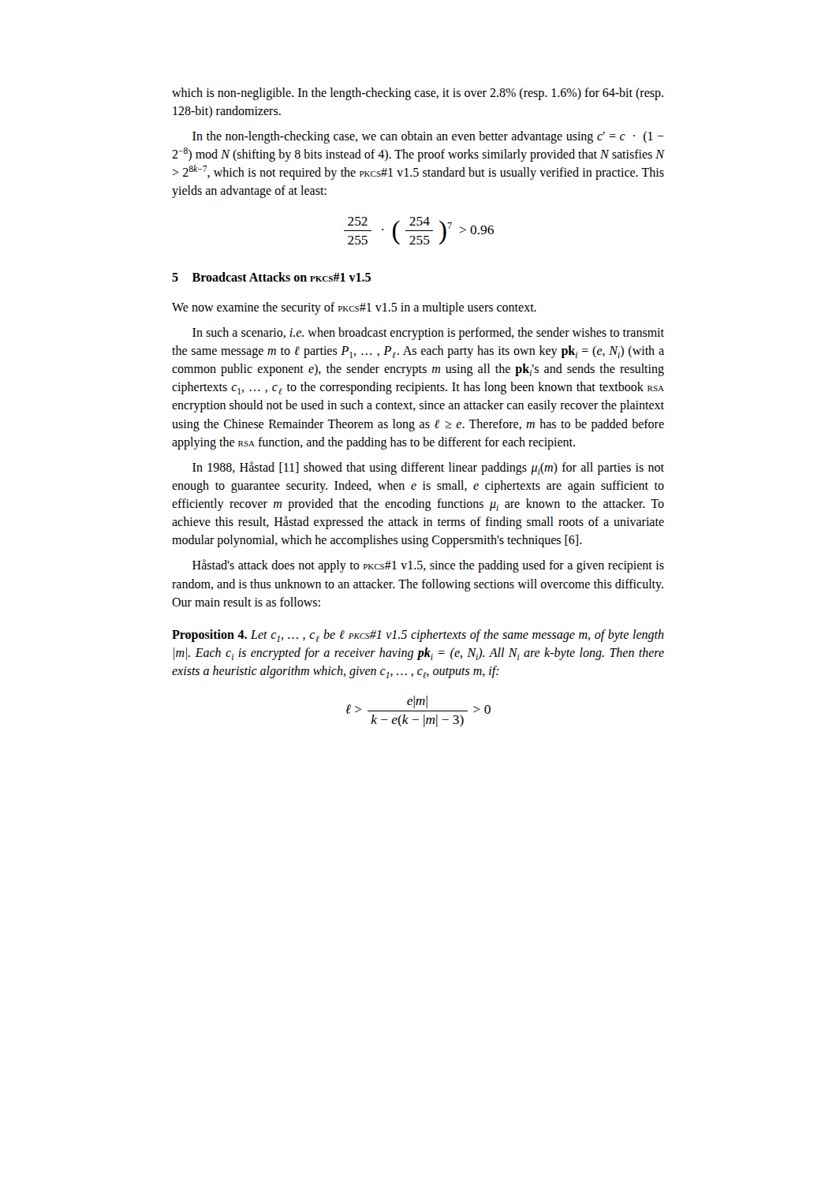which is non-negligible. In the length-checking case, it is over 2.8% (resp. 1.6%) for 64-bit (resp. 128-bit) randomizers.
In the non-length-checking case, we can obtain an even better advantage using c′ = c · (1 − 2−8) mod N (shifting by 8 bits instead of 4). The proof works similarly provided that N satisfies N > 28k−7, which is not required by the pkcs#1 v1.5 standard but is usually verified in practice. This yields an advantage of at least:
252 255 · ( 254 255 )7 > 0.96
5 Broadcast Attacks on pkcs#1 v1.5
We now examine the security of pkcs#1 v1.5 in a multiple users context.
In such a scenario, i.e. when broadcast encryption is performed, the sender wishes to transmit the same message m to ℓ parties P1, … , Pℓ. As each party has its own key pki = (e, Ni) (with a common public exponent e), the sender encrypts m using all the pki's and sends the resulting ciphertexts c1, … , cℓ to the corresponding recipients. It has long been known that textbook rsa encryption should not be used in such a context, since an attacker can easily recover the plaintext using the Chinese Remainder Theorem as long as ℓ ≥ e. Therefore, m has to be padded before applying the rsa function, and the padding has to be different for each recipient.
In 1988, Håstad [11] showed that using different linear paddings μi(m) for all parties is not enough to guarantee security. Indeed, when e is small, e ciphertexts are again sufficient to efficiently recover m provided that the encoding functions μi are known to the attacker. To achieve this result, Håstad expressed the attack in terms of finding small roots of a univariate modular polynomial, which he accomplishes using Coppersmith's techniques [6].
Håstad's attack does not apply to pkcs#1 v1.5, since the padding used for a given recipient is random, and is thus unknown to an attacker. The following sections will overcome this difficulty. Our main result is as follows:
Proposition 4. Let c1, … , cℓ be ℓ pkcs#1 v1.5 ciphertexts of the same message m, of byte length |m|. Each ci is encrypted for a receiver having pki = (e, Ni). All Ni are k-byte long. Then there exists a heuristic algorithm which, given c1, … , cℓ, outputs m, if:
ℓ > e|m| k − e(k − |m| − 3) > 0